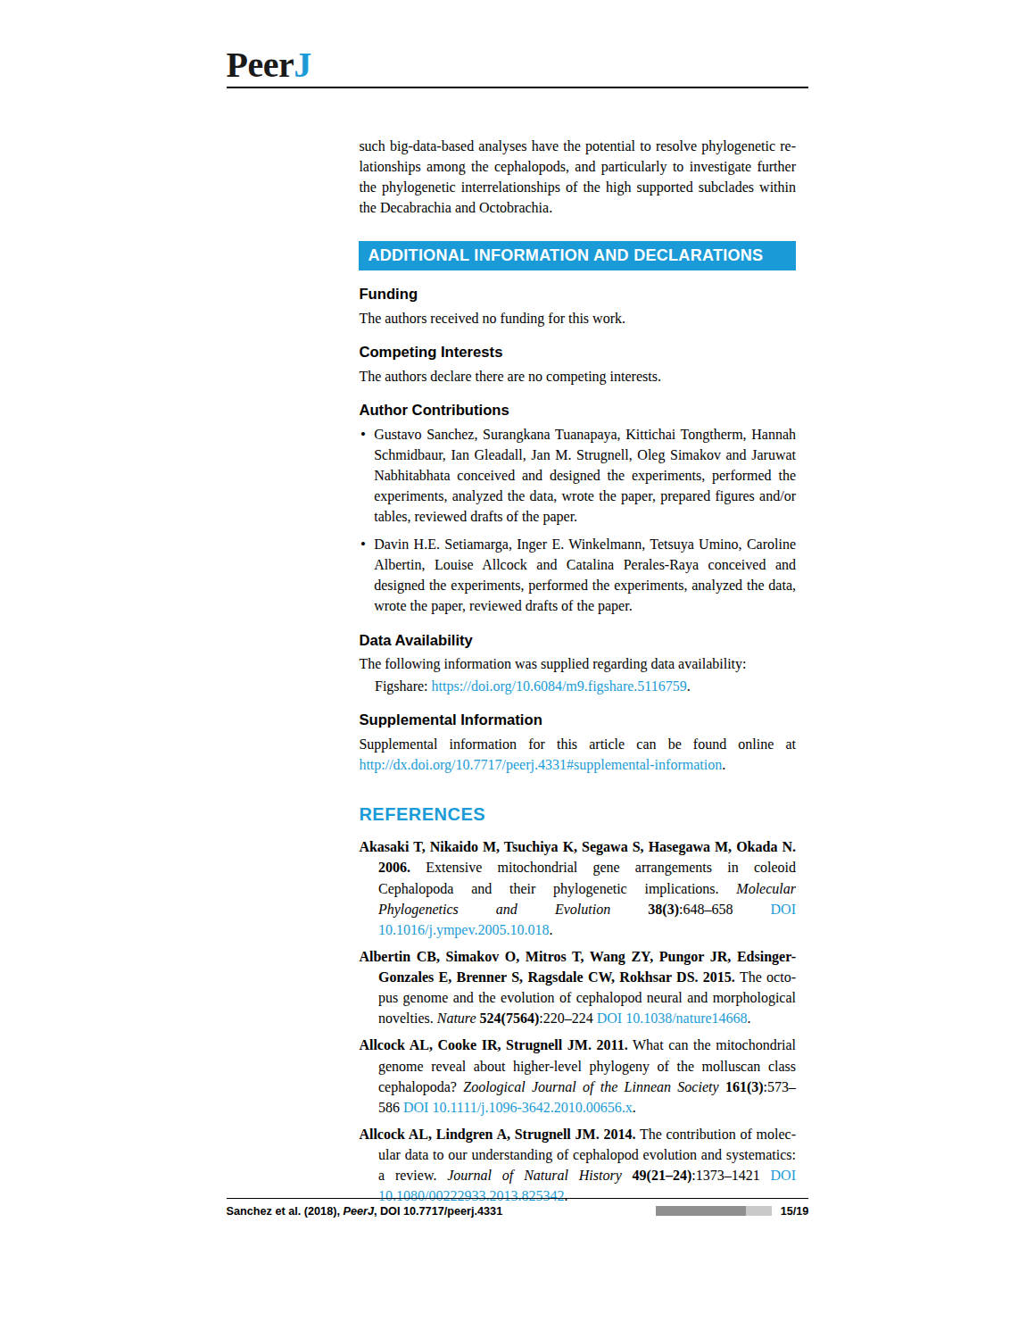Peer J
such big-data-based analyses have the potential to resolve phylogenetic relationships among the cephalopods, and particularly to investigate further the phylogenetic interrelationships of the high supported subclades within the Decabrachia and Octobrachia.
Additional Information and Declarations
Funding
The authors received no funding for this work.
Competing Interests
The authors declare there are no competing interests.
Author Contributions
Gustavo Sanchez, Surangkana Tuanapaya, Kittichai Tongtherm, Hannah Schmidbaur, Ian Gleadall, Jan M. Strugnell, Oleg Simakov and Jaruwat Nabhitabhata conceived and designed the experiments, performed the experiments, analyzed the data, wrote the paper, prepared figures and/or tables, reviewed drafts of the paper.
Davin H.E. Setiamarga, Inger E. Winkelmann, Tetsuya Umino, Caroline Albertin, Louise Allcock and Catalina Perales-Raya conceived and designed the experiments, performed the experiments, analyzed the data, wrote the paper, reviewed drafts of the paper.
Data Availability
The following information was supplied regarding data availability:
Figshare: https://doi.org/10.6084/m9.figshare.5116759.
Supplemental Information
Supplemental information for this article can be found online at http://dx.doi.org/10.7717/peerj.4331#supplemental-information.
REFERENCES
Akasaki T, Nikaido M, Tsuchiya K, Segawa S, Hasegawa M, Okada N. 2006. Extensive mitochondrial gene arrangements in coleoid Cephalopoda and their phylogenetic implications. Molecular Phylogenetics and Evolution 38(3):648–658 DOI 10.1016/j.ympev.2005.10.018.
Albertin CB, Simakov O, Mitros T, Wang ZY, Pungor JR, Edsinger-Gonzales E, Brenner S, Ragsdale CW, Rokhsar DS. 2015. The octopus genome and the evolution of cephalopod neural and morphological novelties. Nature 524(7564):220–224 DOI 10.1038/nature14668.
Allcock AL, Cooke IR, Strugnell JM. 2011. What can the mitochondrial genome reveal about higher-level phylogeny of the molluscan class cephalopoda? Zoological Journal of the Linnean Society 161(3):573–586 DOI 10.1111/j.1096-3642.2010.00656.x.
Allcock AL, Lindgren A, Strugnell JM. 2014. The contribution of molecular data to our understanding of cephalopod evolution and systematics: a review. Journal of Natural History 49(21–24):1373–1421 DOI 10.1080/00222933.2013.825342.
Sanchez et al. (2018), PeerJ, DOI 10.7717/peerj.4331
15/19